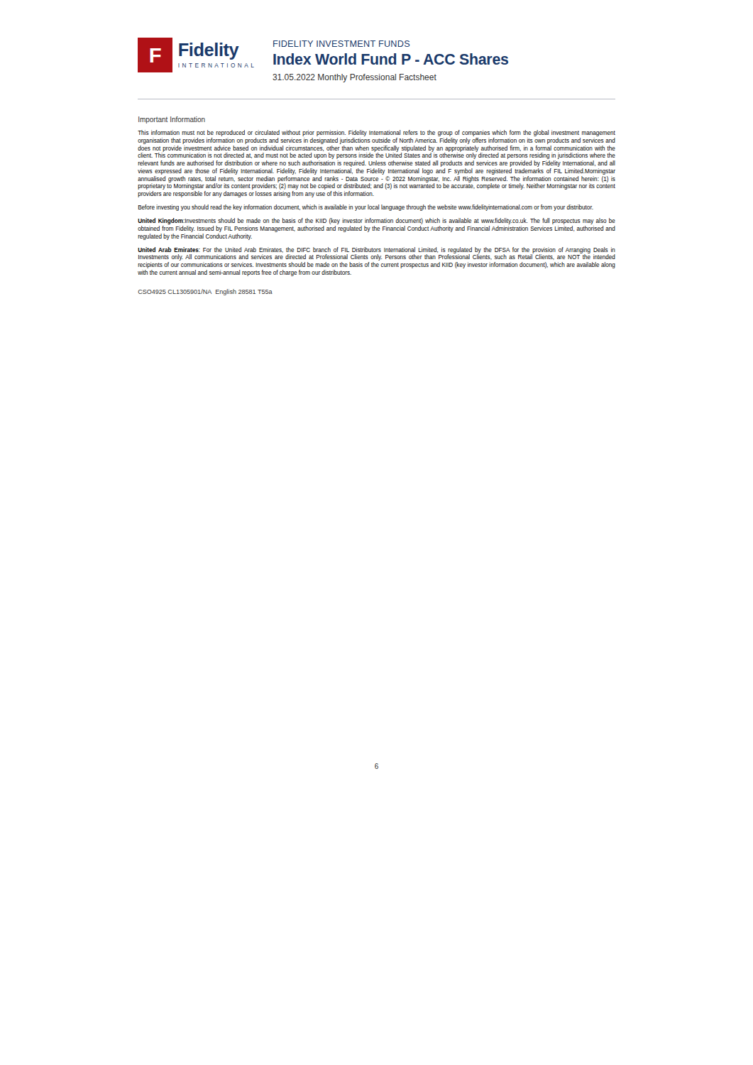F
Fidelity
INTERNATIONAL
FIDELITY INVESTMENT FUNDS
Index World Fund P - ACC Shares
31.05.2022 Monthly Professional Factsheet
Important Information
This information must not be reproduced or circulated without prior permission. Fidelity International refers to the group of companies which form the global investment management organisation that provides information on products and services in designated jurisdictions outside of North America. Fidelity only offers information on its own products and services and does not provide investment advice based on individual circumstances, other than when specifically stipulated by an appropriately authorised firm, in a formal communication with the client. This communication is not directed at, and must not be acted upon by persons inside the United States and is otherwise only directed at persons residing in jurisdictions where the relevant funds are authorised for distribution or where no such authorisation is required. Unless otherwise stated all products and services are provided by Fidelity International, and all views expressed are those of Fidelity International. Fidelity, Fidelity International, the Fidelity International logo and F symbol are registered trademarks of FIL Limited.Morningstar annualised growth rates, total return, sector median performance and ranks - Data Source - © 2022 Morningstar, Inc. All Rights Reserved. The information contained herein: (1) is proprietary to Morningstar and/or its content providers; (2) may not be copied or distributed; and (3) is not warranted to be accurate, complete or timely. Neither Morningstar nor its content providers are responsible for any damages or losses arising from any use of this information.
Before investing you should read the key information document, which is available in your local language through the website www.fidelityinternational.com or from your distributor.
United Kingdom:Investments should be made on the basis of the KIID (key investor information document) which is available at www.fidelity.co.uk. The full prospectus may also be obtained from Fidelity. Issued by FIL Pensions Management, authorised and regulated by the Financial Conduct Authority and Financial Administration Services Limited, authorised and regulated by the Financial Conduct Authority.
United Arab Emirates: For the United Arab Emirates, the DIFC branch of FIL Distributors International Limited, is regulated by the DFSA for the provision of Arranging Deals in Investments only. All communications and services are directed at Professional Clients only. Persons other than Professional Clients, such as Retail Clients, are NOT the intended recipients of our communications or services. Investments should be made on the basis of the current prospectus and KIID (key investor information document), which are available along with the current annual and semi-annual reports free of charge from our distributors.
CSO4925 CL1305901/NA English 28581 T55a
6